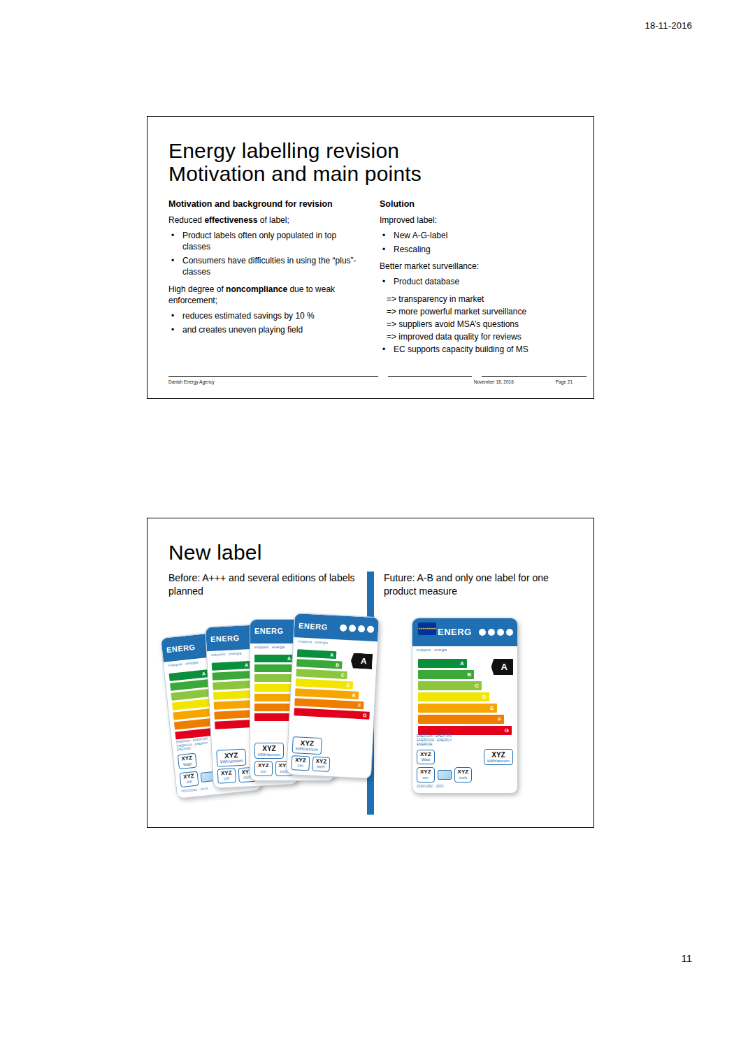18-11-2016
Energy labelling revision
Motivation and main points
Motivation and background for revision
Reduced effectiveness of label;
Product labels often only populated in top classes
Consumers have difficulties in using the “plus”-classes
High degree of noncompliance due to weak enforcement;
reduces estimated savings by 10 %
and creates uneven playing field
Solution
Improved label:
New A-G-label
Rescaling
Better market surveillance:
Product database
=> transparency in market
=> more powerful market surveillance
=> suppliers avoid MSA’s questions
=> improved data quality for reviews
EC supports capacity building of MS
Danish Energy Agency
November 18, 2016 Page 21
New label
Before: A+++ and several editions of labels planned
ENERG
ενέργεια · energia
A
B
C
D
E
F
G
A+++
ENERGIA · ЕНЕРГИЯ
ENERGIJA · ENERGY
ENERGIE
XYZWatt
XYZkWh/annum
XYZcm
XYZinch
2010/1062 · 2010
ENERG
ενέργεια · energia
A
B
C
D
E
F
G
A++
XYZkWh/annum
XYZcm
XYZinch
ENERG
ενέργεια · energia
A
B
C
D
E
F
G
A+
XYZkWh/annum
XYZcm
XYZinch
ENERG
ενέργεια · energia
A
B
C
D
E
F
G
A
XYZkWh/annum
XYZcm
XYZinch
Future: A-B and only one label for one product measure
ENERG
ενέργεια · energia
A
B
C
D
E
F
G
A
ENERGIA · ЕНЕРГИЯ
ENERGIJA · ENERGY
ENERGIE
XYZWatt
XYZkWh/annum
XYZcm
XYZinch
2010/1062 · 2020
11